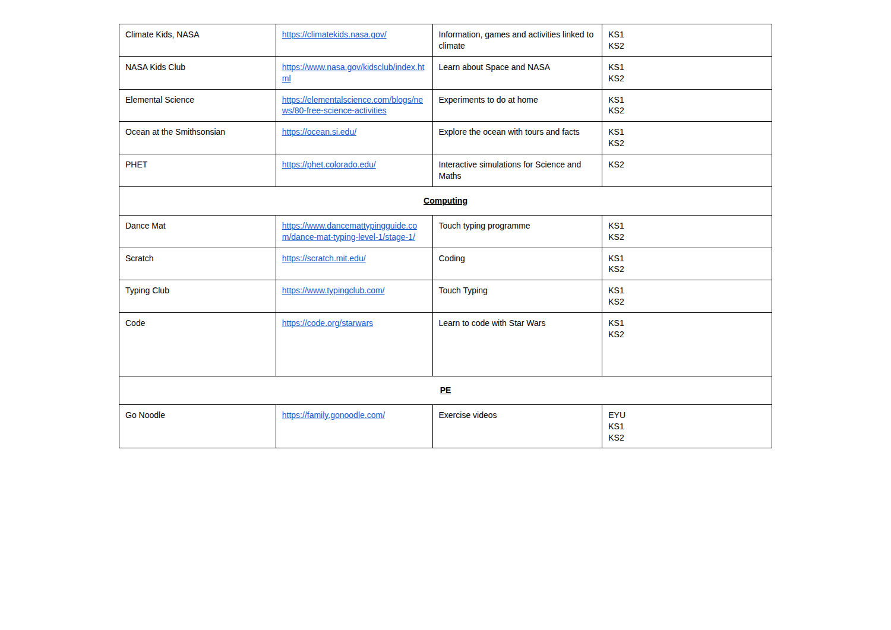| Climate Kids, NASA | https://climatekids.nasa.gov/ | Information, games and activities linked to climate | KS1 KS2 |
| NASA Kids Club | https://www.nasa.gov/kidsclub/index.html | Learn about Space and NASA | KS1 KS2 |
| Elemental Science | https://elementalscience.com/blogs/news/80-free-science-activities | Experiments to do at home | KS1 KS2 |
| Ocean at the Smithsonsian | https://ocean.si.edu/ | Explore the ocean with tours and facts | KS1 KS2 |
| PHET | https://phet.colorado.edu/ | Interactive simulations for Science and Maths | KS2 |
| Computing |
| Dance Mat | https://www.dancemattypingguide.com/dance-mat-typing-level-1/stage-1/ | Touch typing programme | KS1 KS2 |
| Scratch | https://scratch.mit.edu/ | Coding | KS1 KS2 |
| Typing Club | https://www.typingclub.com/ | Touch Typing | KS1 KS2 |
| Code | https://code.org/starwars | Learn to code with Star Wars | KS1 KS2 |
| PE |
| Go Noodle | https://family.gonoodle.com/ | Exercise videos | EYU KS1 KS2 |